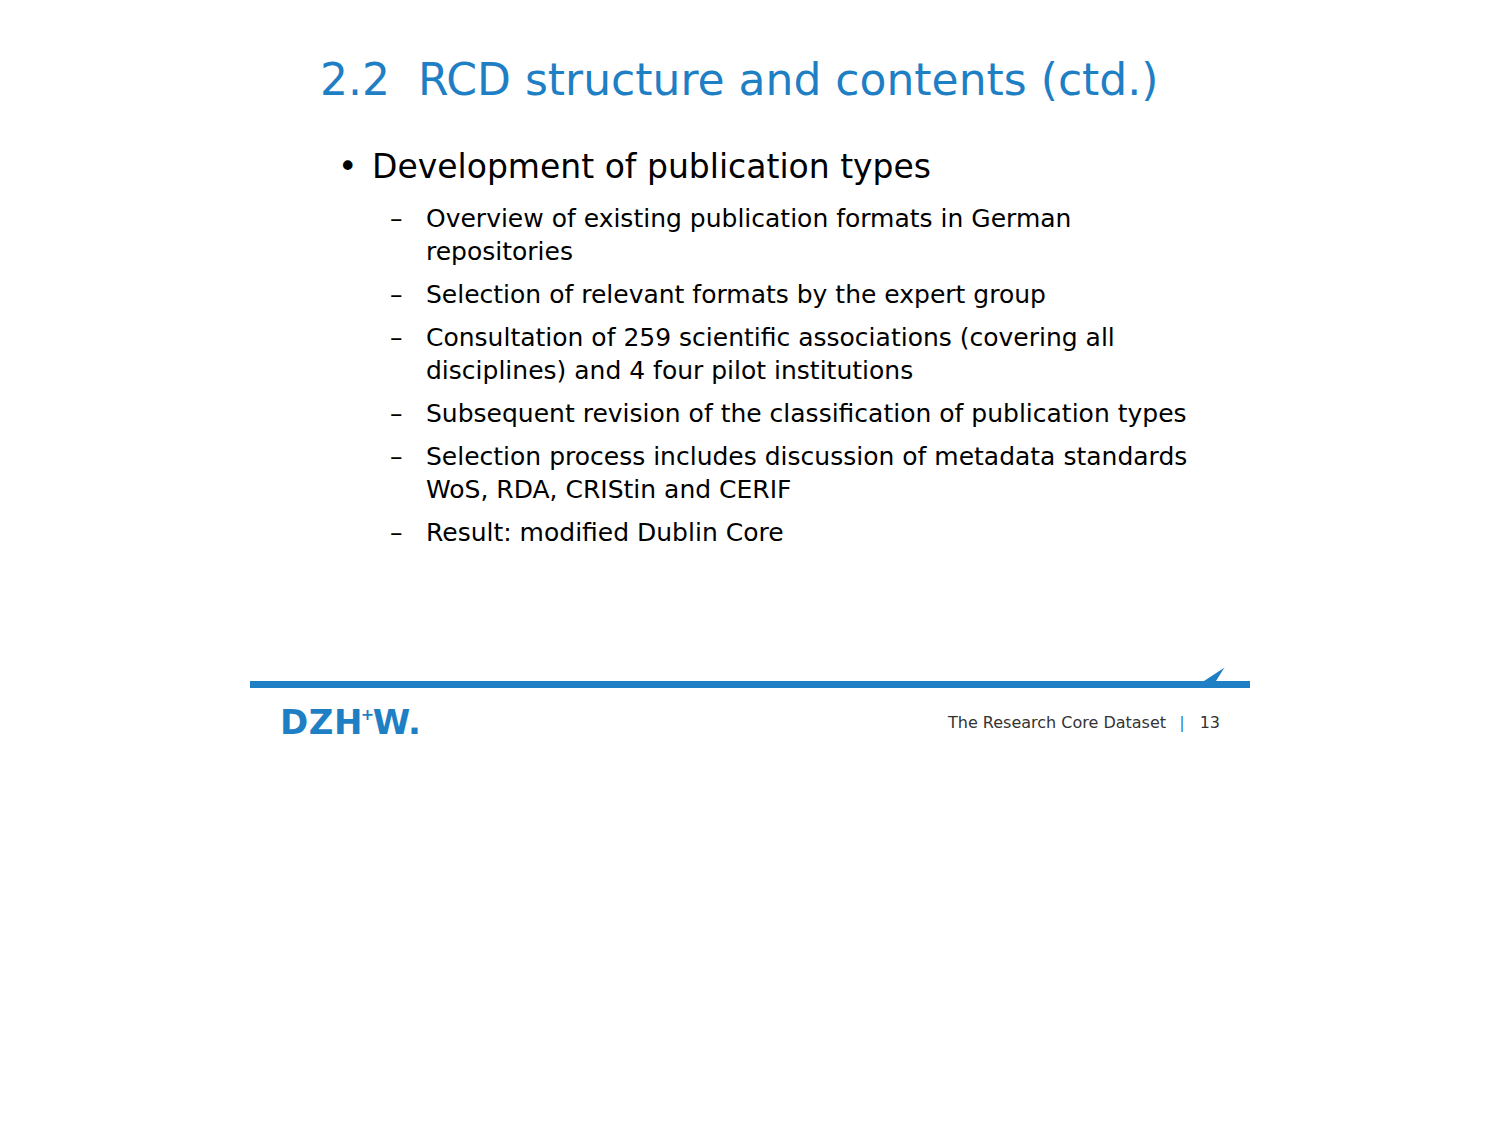2.2 RCD structure and contents (ctd.)
Development of publication types
Overview of existing publication formats in German repositories
Selection of relevant formats by the expert group
Consultation of 259 scientific associations (covering all disciplines) and 4 four pilot institutions
Subsequent revision of the classification of publication types
Selection process includes discussion of metadata standards WoS, RDA, CRIStin and CERIF
Result: modified Dublin Core
DZH+W.
The Research Core Dataset | 13